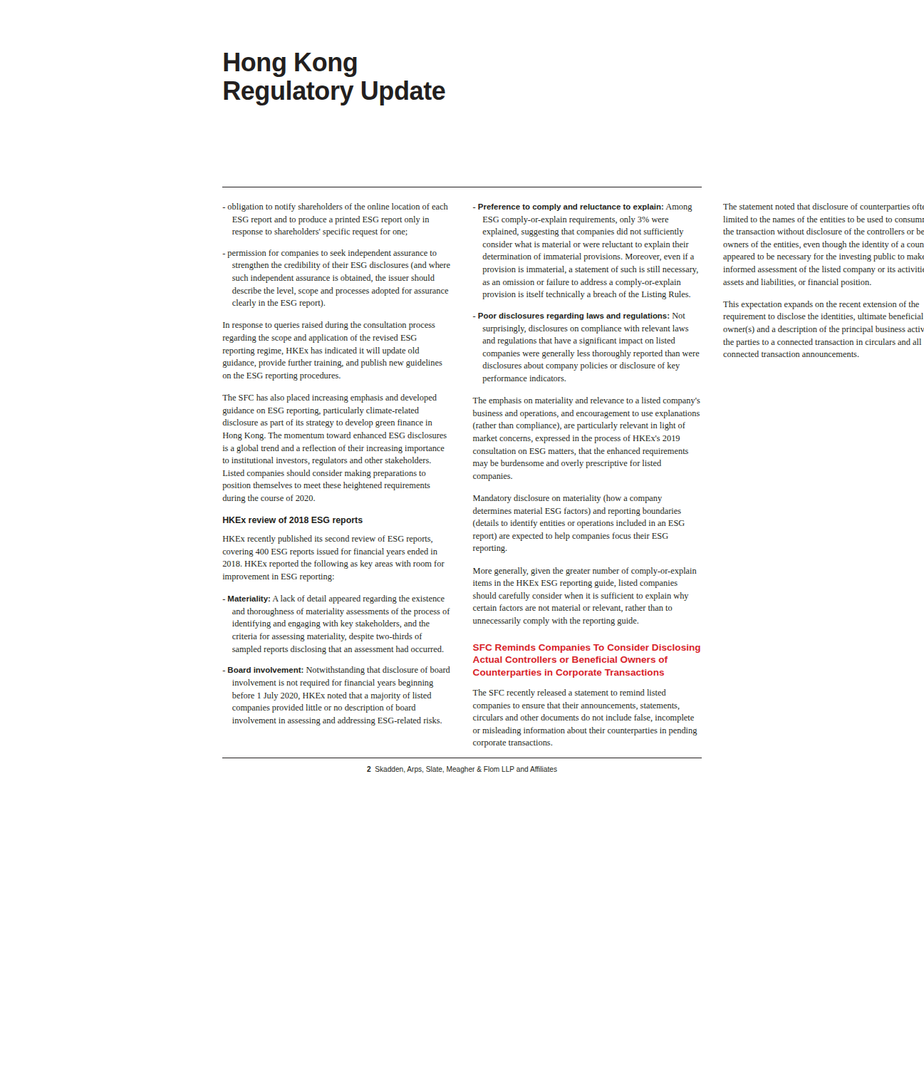Hong Kong
Regulatory Update
obligation to notify shareholders of the online location of each ESG report and to produce a printed ESG report only in response to shareholders' specific request for one;
permission for companies to seek independent assurance to strengthen the credibility of their ESG disclosures (and where such independent assurance is obtained, the issuer should describe the level, scope and processes adopted for assurance clearly in the ESG report).
In response to queries raised during the consultation process regarding the scope and application of the revised ESG reporting regime, HKEx has indicated it will update old guidance, provide further training, and publish new guidelines on the ESG reporting procedures.
The SFC has also placed increasing emphasis and developed guidance on ESG reporting, particularly climate-related disclosure as part of its strategy to develop green finance in Hong Kong. The momentum toward enhanced ESG disclosures is a global trend and a reflection of their increasing importance to institutional investors, regulators and other stakeholders. Listed companies should consider making preparations to position themselves to meet these heightened requirements during the course of 2020.
HKEx review of 2018 ESG reports
HKEx recently published its second review of ESG reports, covering 400 ESG reports issued for financial years ended in 2018. HKEx reported the following as key areas with room for improvement in ESG reporting:
Materiality: A lack of detail appeared regarding the existence and thoroughness of materiality assessments of the process of identifying and engaging with key stakeholders, and the criteria for assessing materiality, despite two-thirds of sampled reports disclosing that an assessment had occurred.
Board involvement: Notwithstanding that disclosure of board involvement is not required for financial years beginning before 1 July 2020, HKEx noted that a majority of listed companies provided little or no description of board involvement in assessing and addressing ESG-related risks.
Preference to comply and reluctance to explain: Among ESG comply-or-explain requirements, only 3% were explained, suggesting that companies did not sufficiently consider what is material or were reluctant to explain their determination of immaterial provisions. Moreover, even if a provision is immaterial, a statement of such is still necessary, as an omission or failure to address a comply-or-explain provision is itself technically a breach of the Listing Rules.
Poor disclosures regarding laws and regulations: Not surprisingly, disclosures on compliance with relevant laws and regulations that have a significant impact on listed companies were generally less thoroughly reported than were disclosures about company policies or disclosure of key performance indicators.
The emphasis on materiality and relevance to a listed company's business and operations, and encouragement to use explanations (rather than compliance), are particularly relevant in light of market concerns, expressed in the process of HKEx's 2019 consultation on ESG matters, that the enhanced requirements may be burdensome and overly prescriptive for listed companies.
Mandatory disclosure on materiality (how a company determines material ESG factors) and reporting boundaries (details to identify entities or operations included in an ESG report) are expected to help companies focus their ESG reporting.
More generally, given the greater number of comply-or-explain items in the HKEx ESG reporting guide, listed companies should carefully consider when it is sufficient to explain why certain factors are not material or relevant, rather than to unnecessarily comply with the reporting guide.
SFC Reminds Companies To Consider Disclosing Actual Controllers or Beneficial Owners of Counterparties in Corporate Transactions
The SFC recently released a statement to remind listed companies to ensure that their announcements, statements, circulars and other documents do not include false, incomplete or misleading information about their counterparties in pending corporate transactions.
The statement noted that disclosure of counterparties often was limited to the names of the entities to be used to consummate the transaction without disclosure of the controllers or beneficial owners of the entities, even though the identity of a counterparty appeared to be necessary for the investing public to make an informed assessment of the listed company or its activities, assets and liabilities, or financial position.
This expectation expands on the recent extension of the requirement to disclose the identities, ultimate beneficial owner(s) and a description of the principal business activities of the parties to a connected transaction in circulars and all connected transaction announcements.
2 Skadden, Arps, Slate, Meagher & Flom LLP and Affiliates